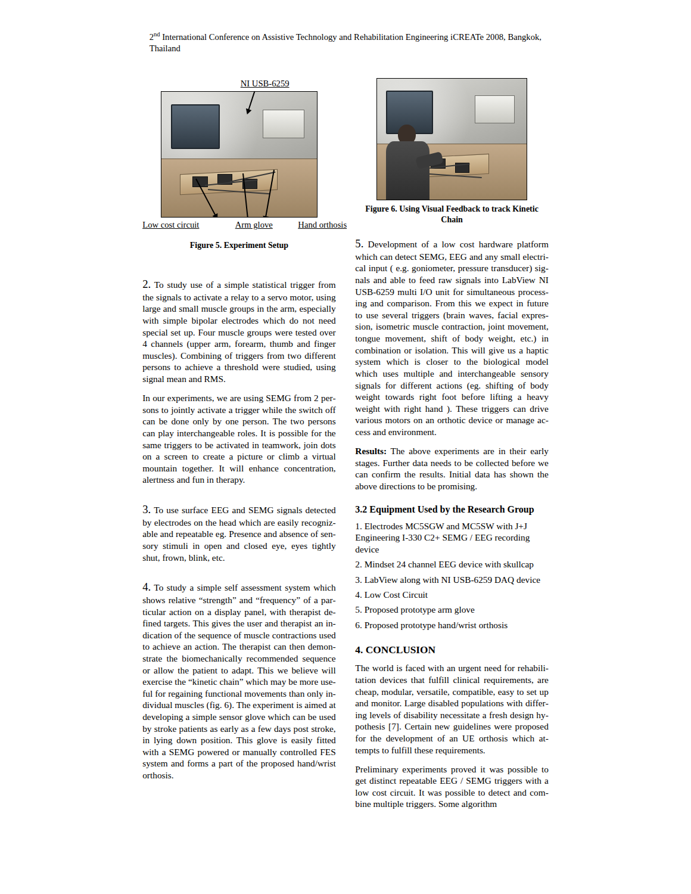2nd International Conference on Assistive Technology and Rehabilitation Engineering iCREATe 2008, Bangkok, Thailand
NI USB-6259
Low cost circuit Arm glove Hand orthosis
Figure 5. Experiment Setup
2. To study use of a simple statistical trigger from the signals to activate a relay to a servo motor, using large and small muscle groups in the arm, especially with simple bipolar electrodes which do not need special set up. Four muscle groups were tested over 4 channels (upper arm, forearm, thumb and finger muscles). Combining of triggers from two different persons to achieve a threshold were studied, using signal mean and RMS.
In our experiments, we are using SEMG from 2 persons to jointly activate a trigger while the switch off can be done only by one person. The two persons can play interchangeable roles. It is possible for the same triggers to be activated in teamwork, join dots on a screen to create a picture or climb a virtual mountain together. It will enhance concentration, alertness and fun in therapy.
3. To use surface EEG and SEMG signals detected by electrodes on the head which are easily recognizable and repeatable eg. Presence and absence of sensory stimuli in open and closed eye, eyes tightly shut, frown, blink, etc.
4. To study a simple self assessment system which shows relative “strength” and “frequency” of a particular action on a display panel, with therapist defined targets. This gives the user and therapist an indication of the sequence of muscle contractions used to achieve an action. The therapist can then demonstrate the biomechanically recommended sequence or allow the patient to adapt. This we believe will exercise the “kinetic chain” which may be more useful for regaining functional movements than only individual muscles (fig. 6). The experiment is aimed at developing a simple sensor glove which can be used by stroke patients as early as a few days post stroke, in lying down position. This glove is easily fitted with a SEMG powered or manually controlled FES system and forms a part of the proposed hand/wrist orthosis.
Figure 6. Using Visual Feedback to track Kinetic Chain
5. Development of a low cost hardware platform which can detect SEMG, EEG and any small electrical input ( e.g. goniometer, pressure transducer) signals and able to feed raw signals into LabView NI USB-6259 multi I/O unit for simultaneous processing and comparison. From this we expect in future to use several triggers (brain waves, facial expression, isometric muscle contraction, joint movement, tongue movement, shift of body weight, etc.) in combination or isolation. This will give us a haptic system which is closer to the biological model which uses multiple and interchangeable sensory signals for different actions (eg. shifting of body weight towards right foot before lifting a heavy weight with right hand ). These triggers can drive various motors on an orthotic device or manage access and environment.
Results: The above experiments are in their early stages. Further data needs to be collected before we can confirm the results. Initial data has shown the above directions to be promising.
3.2 Equipment Used by the Research Group
1. Electrodes MC5SGW and MC5SW with J+J Engineering I-330 C2+ SEMG / EEG recording device
2. Mindset 24 channel EEG device with skullcap
3. LabView along with NI USB-6259 DAQ device
4. Low Cost Circuit
5. Proposed prototype arm glove
6. Proposed prototype hand/wrist orthosis
4. CONCLUSION
The world is faced with an urgent need for rehabilitation devices that fulfill clinical requirements, are cheap, modular, versatile, compatible, easy to set up and monitor. Large disabled populations with differing levels of disability necessitate a fresh design hypothesis [7]. Certain new guidelines were proposed for the development of an UE orthosis which attempts to fulfill these requirements.
Preliminary experiments proved it was possible to get distinct repeatable EEG / SEMG triggers with a low cost circuit. It was possible to detect and combine multiple triggers. Some algorithm